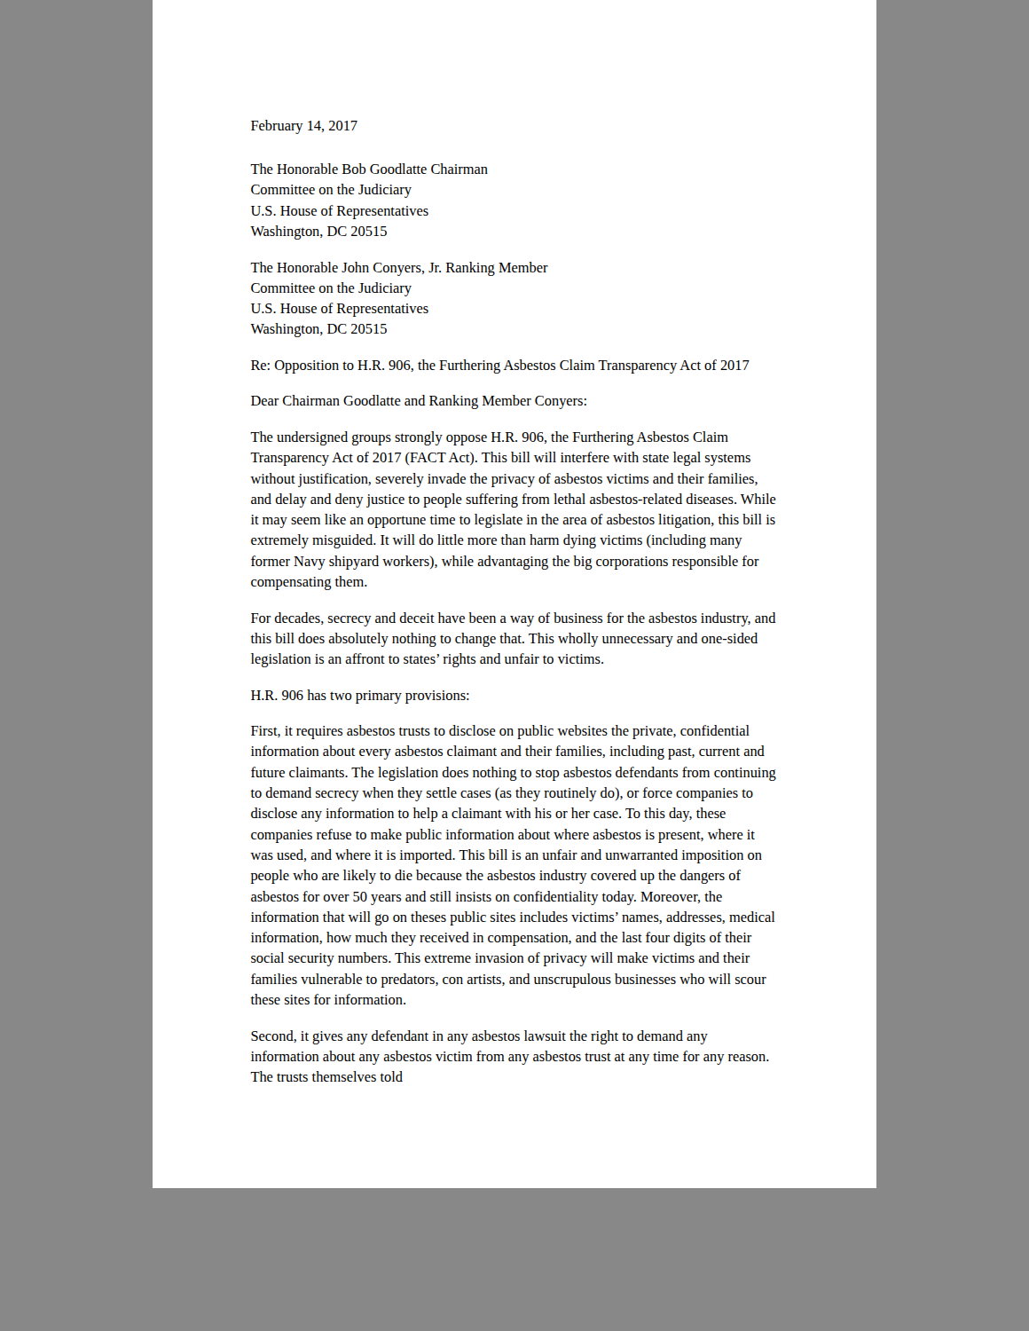February 14, 2017
The Honorable Bob Goodlatte Chairman
Committee on the Judiciary
U.S. House of Representatives
Washington, DC 20515
The Honorable John Conyers, Jr. Ranking Member
Committee on the Judiciary
U.S. House of Representatives
Washington, DC 20515
Re: Opposition to H.R. 906, the Furthering Asbestos Claim Transparency Act of 2017
Dear Chairman Goodlatte and Ranking Member Conyers:
The undersigned groups strongly oppose H.R. 906, the Furthering Asbestos Claim Transparency Act of 2017 (FACT Act). This bill will interfere with state legal systems without justification, severely invade the privacy of asbestos victims and their families, and delay and deny justice to people suffering from lethal asbestos-related diseases. While it may seem like an opportune time to legislate in the area of asbestos litigation, this bill is extremely misguided. It will do little more than harm dying victims (including many former Navy shipyard workers), while advantaging the big corporations responsible for compensating them.
For decades, secrecy and deceit have been a way of business for the asbestos industry, and this bill does absolutely nothing to change that. This wholly unnecessary and one-sided legislation is an affront to states’ rights and unfair to victims.
H.R. 906 has two primary provisions:
First, it requires asbestos trusts to disclose on public websites the private, confidential information about every asbestos claimant and their families, including past, current and future claimants. The legislation does nothing to stop asbestos defendants from continuing to demand secrecy when they settle cases (as they routinely do), or force companies to disclose any information to help a claimant with his or her case. To this day, these companies refuse to make public information about where asbestos is present, where it was used, and where it is imported. This bill is an unfair and unwarranted imposition on people who are likely to die because the asbestos industry covered up the dangers of asbestos for over 50 years and still insists on confidentiality today. Moreover, the information that will go on theses public sites includes victims’ names, addresses, medical information, how much they received in compensation, and the last four digits of their social security numbers. This extreme invasion of privacy will make victims and their families vulnerable to predators, con artists, and unscrupulous businesses who will scour these sites for information.
Second, it gives any defendant in any asbestos lawsuit the right to demand any information about any asbestos victim from any asbestos trust at any time for any reason. The trusts themselves told